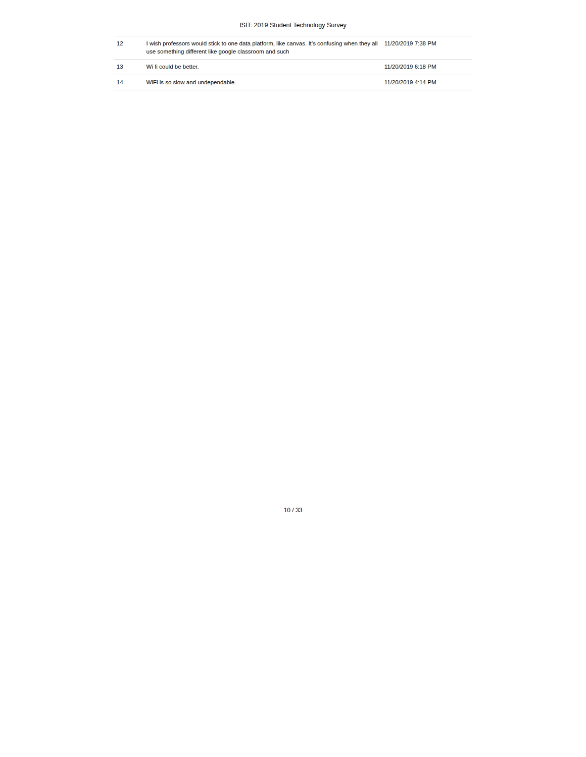ISIT: 2019 Student Technology Survey
| 12 | I wish professors would stick to one data platform, like canvas. It’s confusing when they all use something different like google classroom and such | 11/20/2019 7:38 PM |
| 13 | Wi fi could be better. | 11/20/2019 6:18 PM |
| 14 | WiFi is so slow and undependable. | 11/20/2019 4:14 PM |
10 / 33